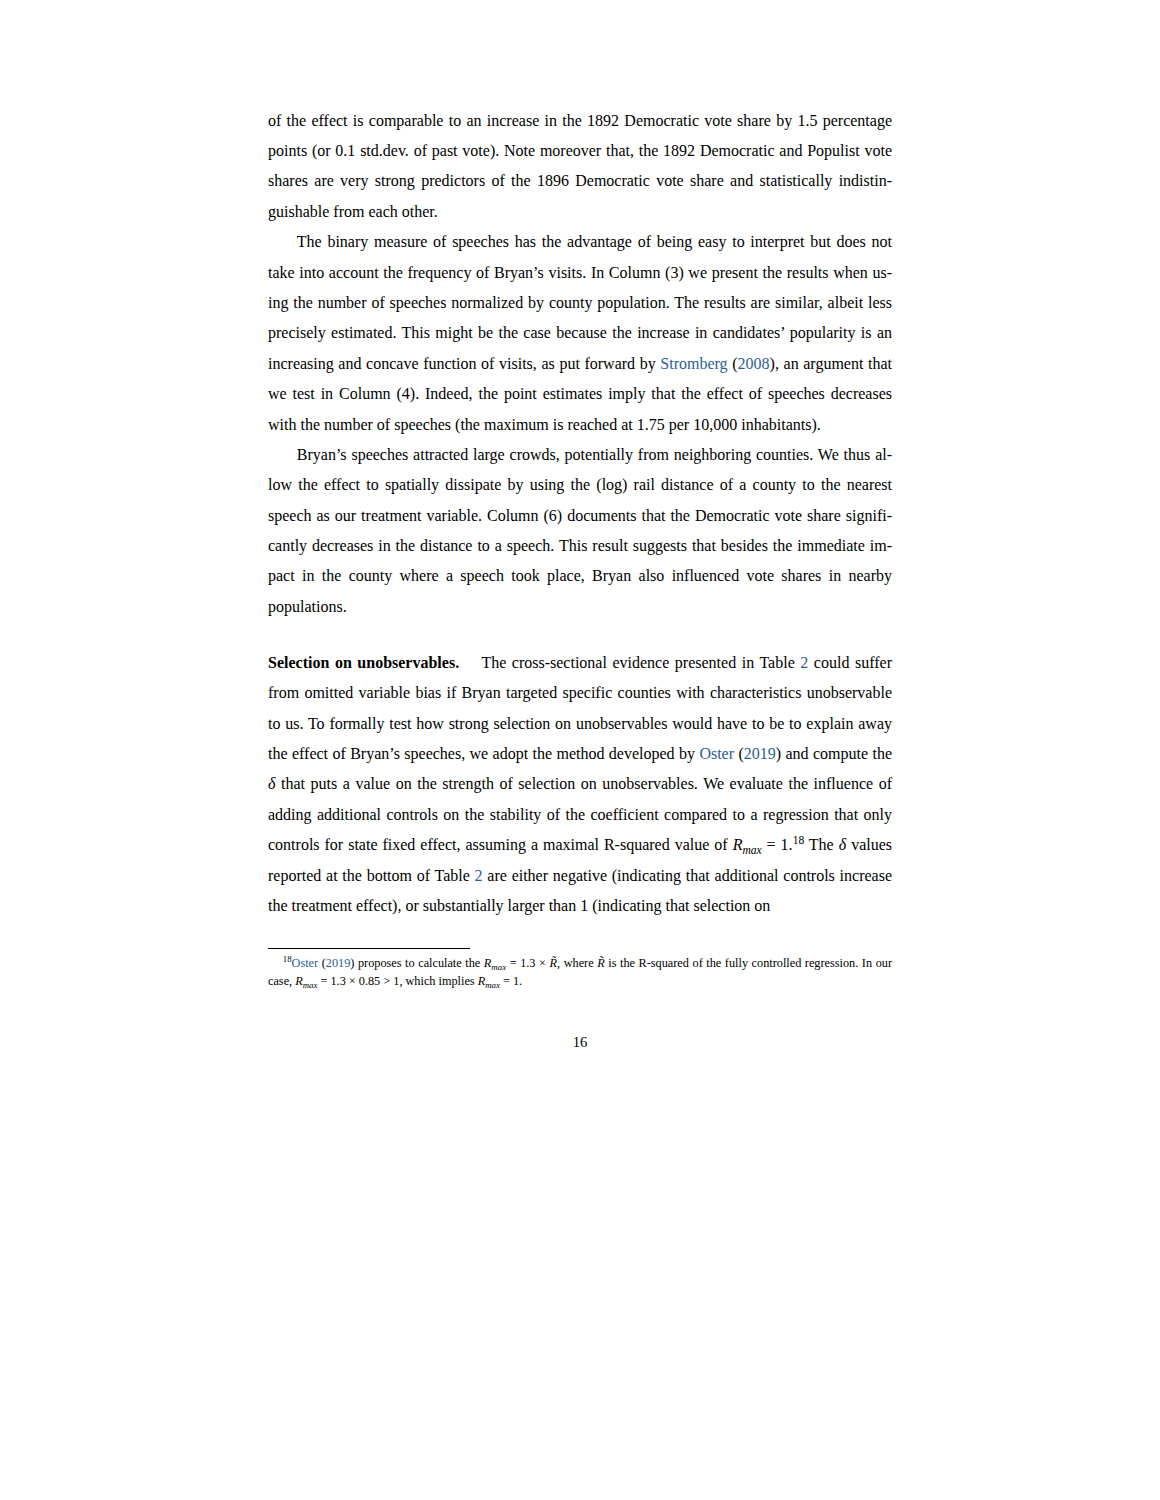of the effect is comparable to an increase in the 1892 Democratic vote share by 1.5 percentage points (or 0.1 std.dev. of past vote). Note moreover that, the 1892 Democratic and Populist vote shares are very strong predictors of the 1896 Democratic vote share and statistically indistinguishable from each other.
The binary measure of speeches has the advantage of being easy to interpret but does not take into account the frequency of Bryan’s visits. In Column (3) we present the results when using the number of speeches normalized by county population. The results are similar, albeit less precisely estimated. This might be the case because the increase in candidates’ popularity is an increasing and concave function of visits, as put forward by Stromberg (2008), an argument that we test in Column (4). Indeed, the point estimates imply that the effect of speeches decreases with the number of speeches (the maximum is reached at 1.75 per 10,000 inhabitants).
Bryan’s speeches attracted large crowds, potentially from neighboring counties. We thus allow the effect to spatially dissipate by using the (log) rail distance of a county to the nearest speech as our treatment variable. Column (6) documents that the Democratic vote share significantly decreases in the distance to a speech. This result suggests that besides the immediate impact in the county where a speech took place, Bryan also influenced vote shares in nearby populations.
Selection on unobservables. The cross-sectional evidence presented in Table 2 could suffer from omitted variable bias if Bryan targeted specific counties with characteristics unobservable to us. To formally test how strong selection on unobservables would have to be to explain away the effect of Bryan’s speeches, we adopt the method developed by Oster (2019) and compute the δ that puts a value on the strength of selection on unobservables. We evaluate the influence of adding additional controls on the stability of the coefficient compared to a regression that only controls for state fixed effect, assuming a maximal R-squared value of Rmax = 1.18 The δ values reported at the bottom of Table 2 are either negative (indicating that additional controls increase the treatment effect), or substantially larger than 1 (indicating that selection on
18Oster (2019) proposes to calculate the Rmax = 1.3 × R̃, where R̃ is the R-squared of the fully controlled regression. In our case, Rmax = 1.3 × 0.85 > 1, which implies Rmax = 1.
16